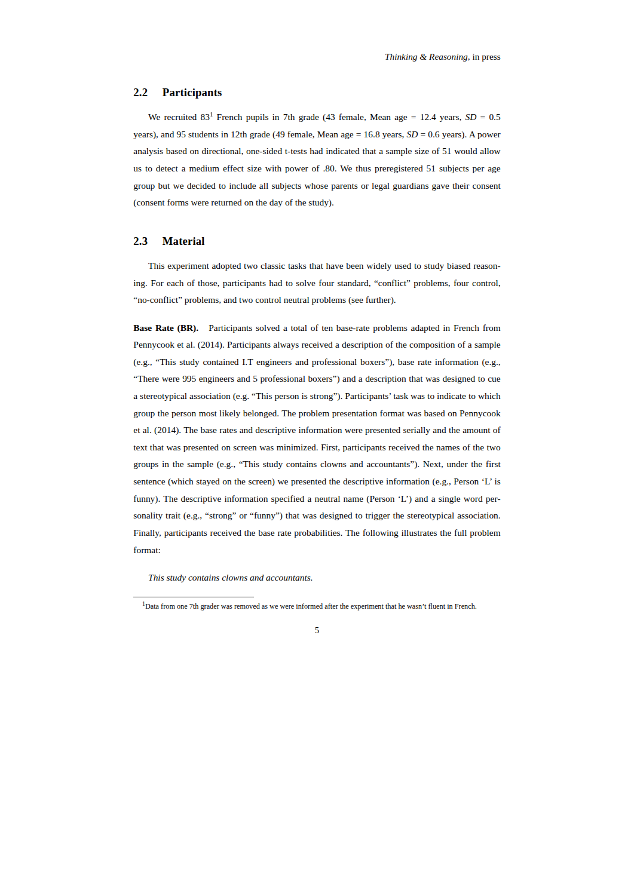Thinking & Reasoning, in press
2.2 Participants
We recruited 831 French pupils in 7th grade (43 female, Mean age = 12.4 years, SD = 0.5 years), and 95 students in 12th grade (49 female, Mean age = 16.8 years, SD = 0.6 years). A power analysis based on directional, one-sided t-tests had indicated that a sample size of 51 would allow us to detect a medium effect size with power of .80. We thus preregistered 51 subjects per age group but we decided to include all subjects whose parents or legal guardians gave their consent (consent forms were returned on the day of the study).
2.3 Material
This experiment adopted two classic tasks that have been widely used to study biased reasoning. For each of those, participants had to solve four standard, “conflict” problems, four control, “no-conflict” problems, and two control neutral problems (see further).
Base Rate (BR). Participants solved a total of ten base-rate problems adapted in French from Pennycook et al. (2014). Participants always received a description of the composition of a sample (e.g., “This study contained I.T engineers and professional boxers”), base rate information (e.g., “There were 995 engineers and 5 professional boxers”) and a description that was designed to cue a stereotypical association (e.g. “This person is strong”). Participants’ task was to indicate to which group the person most likely belonged. The problem presentation format was based on Pennycook et al. (2014). The base rates and descriptive information were presented serially and the amount of text that was presented on screen was minimized. First, participants received the names of the two groups in the sample (e.g., “This study contains clowns and accountants”). Next, under the first sentence (which stayed on the screen) we presented the descriptive information (e.g., Person ‘L’ is funny). The descriptive information specified a neutral name (Person ‘L’) and a single word personality trait (e.g., “strong” or “funny”) that was designed to trigger the stereotypical association. Finally, participants received the base rate probabilities. The following illustrates the full problem format:
This study contains clowns and accountants.
1Data from one 7th grader was removed as we were informed after the experiment that he wasn’t fluent in French.
5